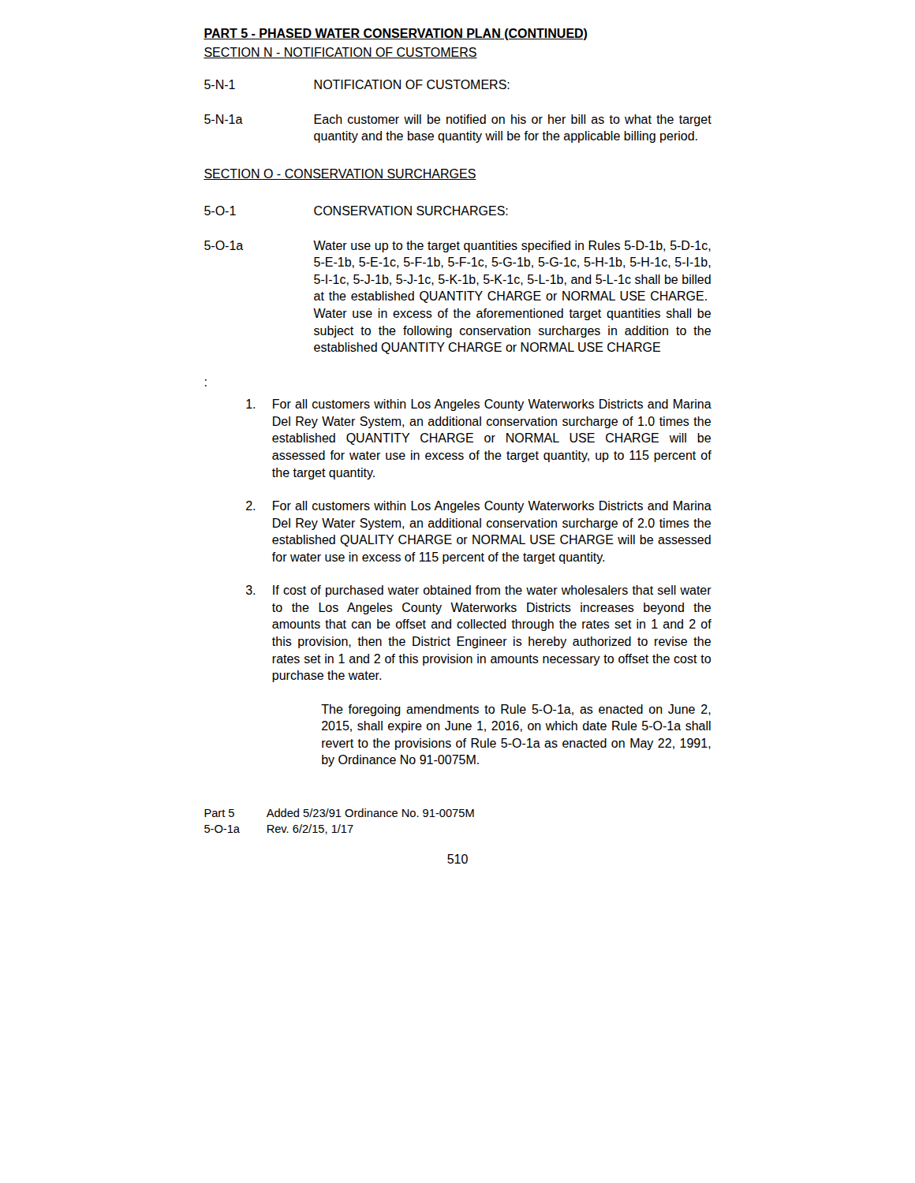PART 5 - PHASED WATER CONSERVATION PLAN (CONTINUED)
SECTION N - NOTIFICATION OF CUSTOMERS
5-N-1
NOTIFICATION OF CUSTOMERS:
5-N-1a
Each customer will be notified on his or her bill as to what the target quantity and the base quantity will be for the applicable billing period.
SECTION O - CONSERVATION SURCHARGES
5-O-1
CONSERVATION SURCHARGES:
5-O-1a
Water use up to the target quantities specified in Rules 5-D-1b, 5-D-1c, 5-E-1b, 5-E-1c, 5-F-1b, 5-F-1c, 5-G-1b, 5-G-1c, 5-H-1b, 5-H-1c, 5-I-1b, 5-I-1c, 5-J-1b, 5-J-1c, 5-K-1b, 5-K-1c, 5-L-1b, and 5-L-1c shall be billed at the established QUANTITY CHARGE or NORMAL USE CHARGE. Water use in excess of the aforementioned target quantities shall be subject to the following conservation surcharges in addition to the established QUANTITY CHARGE or NORMAL USE CHARGE
:
1. For all customers within Los Angeles County Waterworks Districts and Marina Del Rey Water System, an additional conservation surcharge of 1.0 times the established QUANTITY CHARGE or NORMAL USE CHARGE will be assessed for water use in excess of the target quantity, up to 115 percent of the target quantity.
2. For all customers within Los Angeles County Waterworks Districts and Marina Del Rey Water System, an additional conservation surcharge of 2.0 times the established QUALITY CHARGE or NORMAL USE CHARGE will be assessed for water use in excess of 115 percent of the target quantity.
3. If cost of purchased water obtained from the water wholesalers that sell water to the Los Angeles County Waterworks Districts increases beyond the amounts that can be offset and collected through the rates set in 1 and 2 of this provision, then the District Engineer is hereby authorized to revise the rates set in 1 and 2 of this provision in amounts necessary to offset the cost to purchase the water.
The foregoing amendments to Rule 5-O-1a, as enacted on June 2, 2015, shall expire on June 1, 2016, on which date Rule 5-O-1a shall revert to the provisions of Rule 5-O-1a as enacted on May 22, 1991, by Ordinance No 91-0075M.
| Part 5 | Added 5/23/91 Ordinance No. 91-0075M |
| 5-O-1a | Rev. 6/2/15, 1/17 |
510